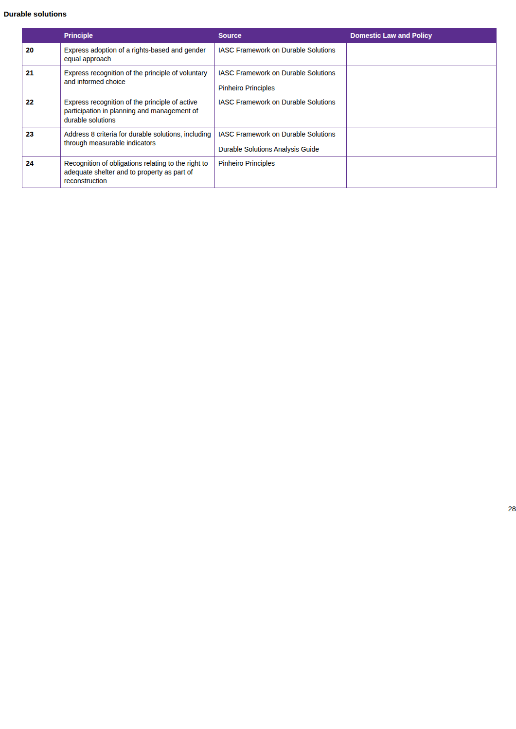Durable solutions
| | Principle | Source | Domestic Law and Policy |
| --- | --- | --- | --- |
| 20 | Express adoption of a rights-based and gender equal approach | IASC Framework on Durable Solutions | |
| 21 | Express recognition of the principle of voluntary and informed choice | IASC Framework on Durable Solutions Pinheiro Principles | |
| 22 | Express recognition of the principle of active participation in planning and management of durable solutions | IASC Framework on Durable Solutions | |
| 23 | Address 8 criteria for durable solutions, including through measurable indicators | IASC Framework on Durable Solutions Durable Solutions Analysis Guide | |
| 24 | Recognition of obligations relating to the right to adequate shelter and to property as part of reconstruction | Pinheiro Principles | |
28